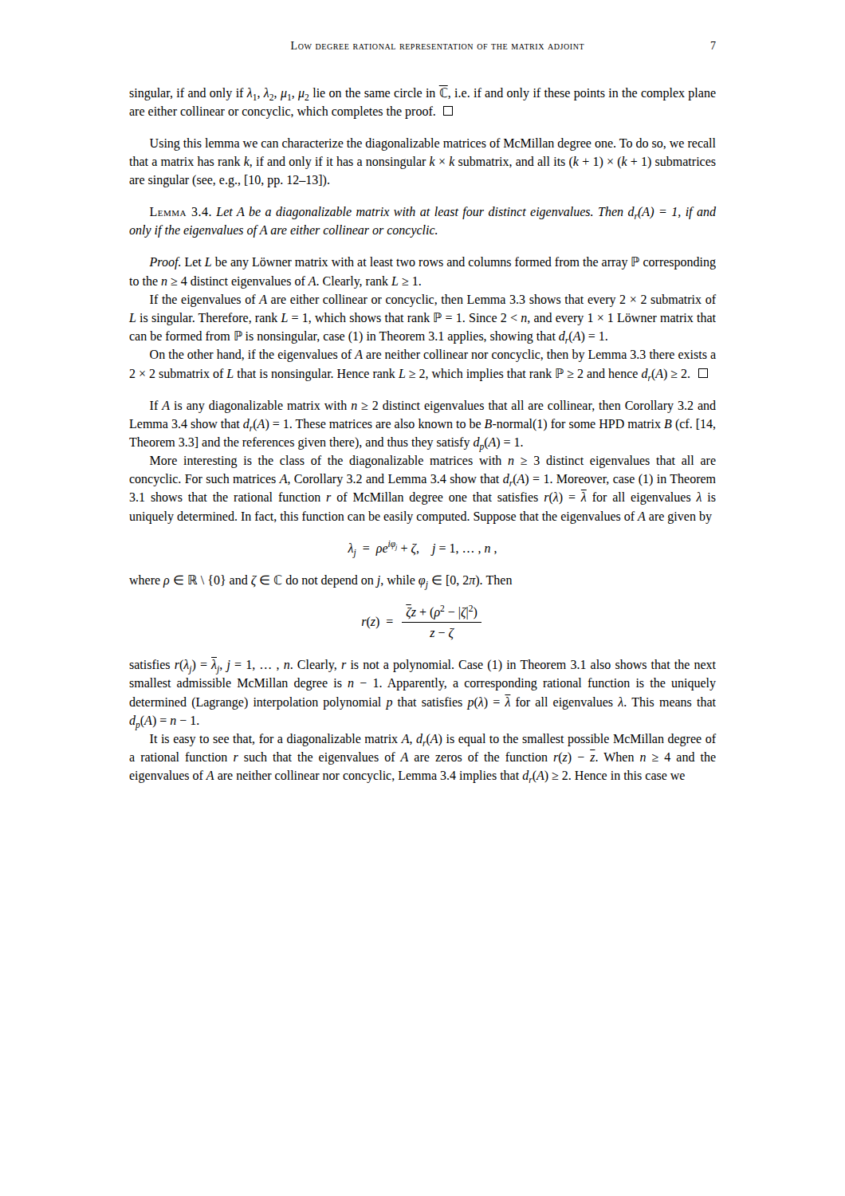Low degree rational representation of the matrix adjoint 7
singular, if and only if λ1, λ2, μ1, μ2 lie on the same circle in ℂ, i.e. if and only if these points in the complex plane are either collinear or concyclic, which completes the proof.
Using this lemma we can characterize the diagonalizable matrices of McMillan degree one. To do so, we recall that a matrix has rank k, if and only if it has a nonsingular k × k submatrix, and all its (k + 1) × (k + 1) submatrices are singular (see, e.g., [10, pp. 12–13]).
Lemma 3.4. Let A be a diagonalizable matrix with at least four distinct eigenvalues. Then dr(A) = 1, if and only if the eigenvalues of A are either collinear or concyclic.
Proof. Let L be any Löwner matrix with at least two rows and columns formed from the array ℙ corresponding to the n ≥ 4 distinct eigenvalues of A. Clearly, rank L ≥ 1.
If the eigenvalues of A are either collinear or concyclic, then Lemma 3.3 shows that every 2 × 2 submatrix of L is singular. Therefore, rank L = 1, which shows that rank ℙ = 1. Since 2 < n, and every 1 × 1 Löwner matrix that can be formed from ℙ is nonsingular, case (1) in Theorem 3.1 applies, showing that dr(A) = 1.
On the other hand, if the eigenvalues of A are neither collinear nor concyclic, then by Lemma 3.3 there exists a 2 × 2 submatrix of L that is nonsingular. Hence rank L ≥ 2, which implies that rank ℙ ≥ 2 and hence dr(A) ≥ 2.
If A is any diagonalizable matrix with n ≥ 2 distinct eigenvalues that all are collinear, then Corollary 3.2 and Lemma 3.4 show that dr(A) = 1. These matrices are also known to be B-normal(1) for some HPD matrix B (cf. [14, Theorem 3.3] and the references given there), and thus they satisfy dp(A) = 1.
More interesting is the class of the diagonalizable matrices with n ≥ 3 distinct eigenvalues that all are concyclic. For such matrices A, Corollary 3.2 and Lemma 3.4 show that dr(A) = 1. Moreover, case (1) in Theorem 3.1 shows that the rational function r of McMillan degree one that satisfies r(λ) = λ for all eigenvalues λ is uniquely determined. In fact, this function can be easily computed. Suppose that the eigenvalues of A are given by
λj = ρeiφj + ζ, j = 1, … , n ,
where ρ ∈ ℝ \ {0} and ζ ∈ ℂ do not depend on j, while φj ∈ [0, 2π). Then
r(z) = ζz + (ρ2 − |ζ|2) z − ζ
satisfies r(λj) = λj, j = 1, … , n. Clearly, r is not a polynomial. Case (1) in Theorem 3.1 also shows that the next smallest admissible McMillan degree is n − 1. Apparently, a corresponding rational function is the uniquely determined (Lagrange) interpolation polynomial p that satisfies p(λ) = λ for all eigenvalues λ. This means that dp(A) = n − 1.
It is easy to see that, for a diagonalizable matrix A, dr(A) is equal to the smallest possible McMillan degree of a rational function r such that the eigenvalues of A are zeros of the function r(z) − z. When n ≥ 4 and the eigenvalues of A are neither collinear nor concyclic, Lemma 3.4 implies that dr(A) ≥ 2. Hence in this case we